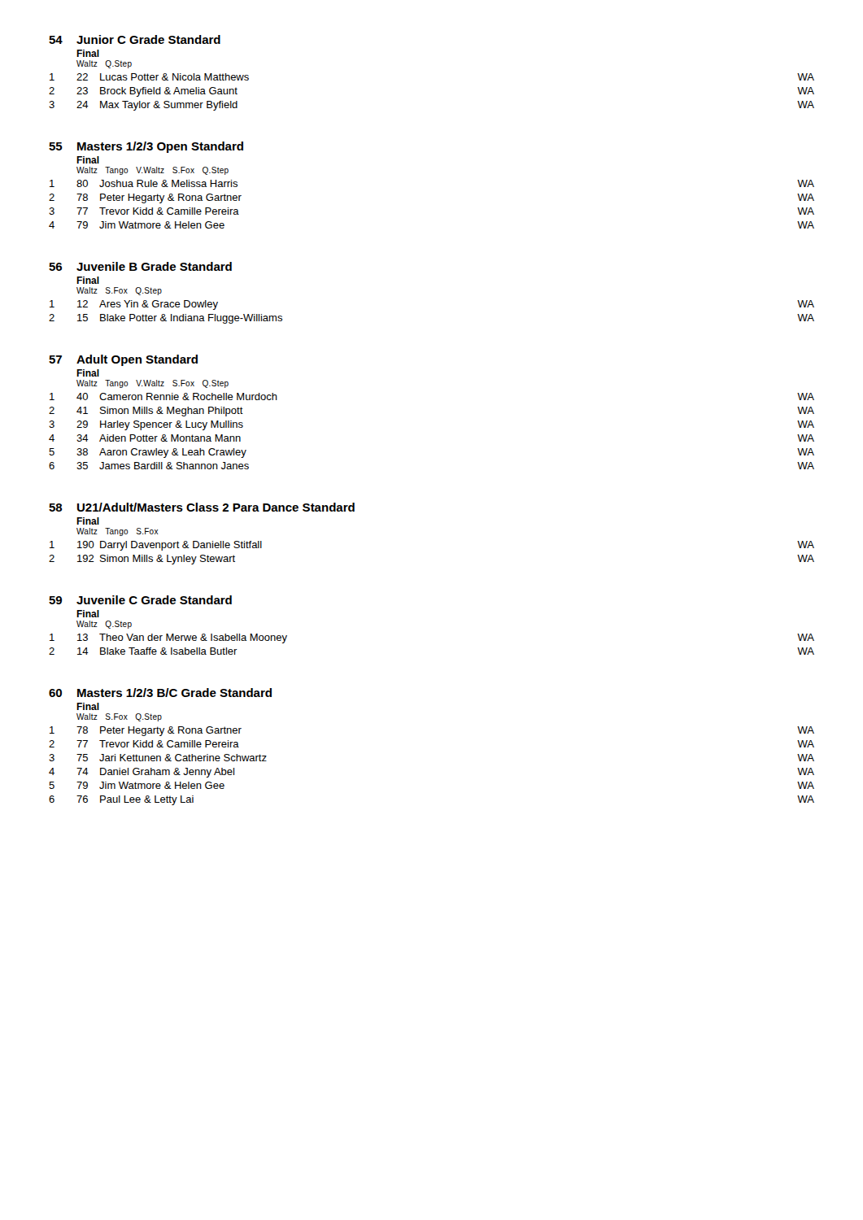54 Junior C Grade Standard
Final
Waltz Q.Step
| 1 | 22 Lucas Potter & Nicola Matthews | WA |
| 2 | 23 Brock Byfield & Amelia Gaunt | WA |
| 3 | 24 Max Taylor & Summer Byfield | WA |
55 Masters 1/2/3 Open Standard
Final
Waltz Tango V.Waltz S.Fox Q.Step
| 1 | 80 Joshua Rule & Melissa Harris | WA |
| 2 | 78 Peter Hegarty & Rona Gartner | WA |
| 3 | 77 Trevor Kidd & Camille Pereira | WA |
| 4 | 79 Jim Watmore & Helen Gee | WA |
56 Juvenile B Grade Standard
Final
Waltz S.Fox Q.Step
| 1 | 12 Ares Yin & Grace Dowley | WA |
| 2 | 15 Blake Potter & Indiana Flugge-Williams | WA |
57 Adult Open Standard
Final
Waltz Tango V.Waltz S.Fox Q.Step
| 1 | 40 Cameron Rennie & Rochelle Murdoch | WA |
| 2 | 41 Simon Mills & Meghan Philpott | WA |
| 3 | 29 Harley Spencer & Lucy Mullins | WA |
| 4 | 34 Aiden Potter & Montana Mann | WA |
| 5 | 38 Aaron Crawley & Leah Crawley | WA |
| 6 | 35 James Bardill & Shannon Janes | WA |
58 U21/Adult/Masters Class 2 Para Dance Standard
Final
Waltz Tango S.Fox
| 1 | 190 Darryl Davenport & Danielle Stitfall | WA |
| 2 | 192 Simon Mills & Lynley Stewart | WA |
59 Juvenile C Grade Standard
Final
Waltz Q.Step
| 1 | 13 Theo Van der Merwe & Isabella Mooney | WA |
| 2 | 14 Blake Taaffe & Isabella Butler | WA |
60 Masters 1/2/3 B/C Grade Standard
Final
Waltz S.Fox Q.Step
| 1 | 78 Peter Hegarty & Rona Gartner | WA |
| 2 | 77 Trevor Kidd & Camille Pereira | WA |
| 3 | 75 Jari Kettunen & Catherine Schwartz | WA |
| 4 | 74 Daniel Graham & Jenny Abel | WA |
| 5 | 79 Jim Watmore & Helen Gee | WA |
| 6 | 76 Paul Lee & Letty Lai | WA |